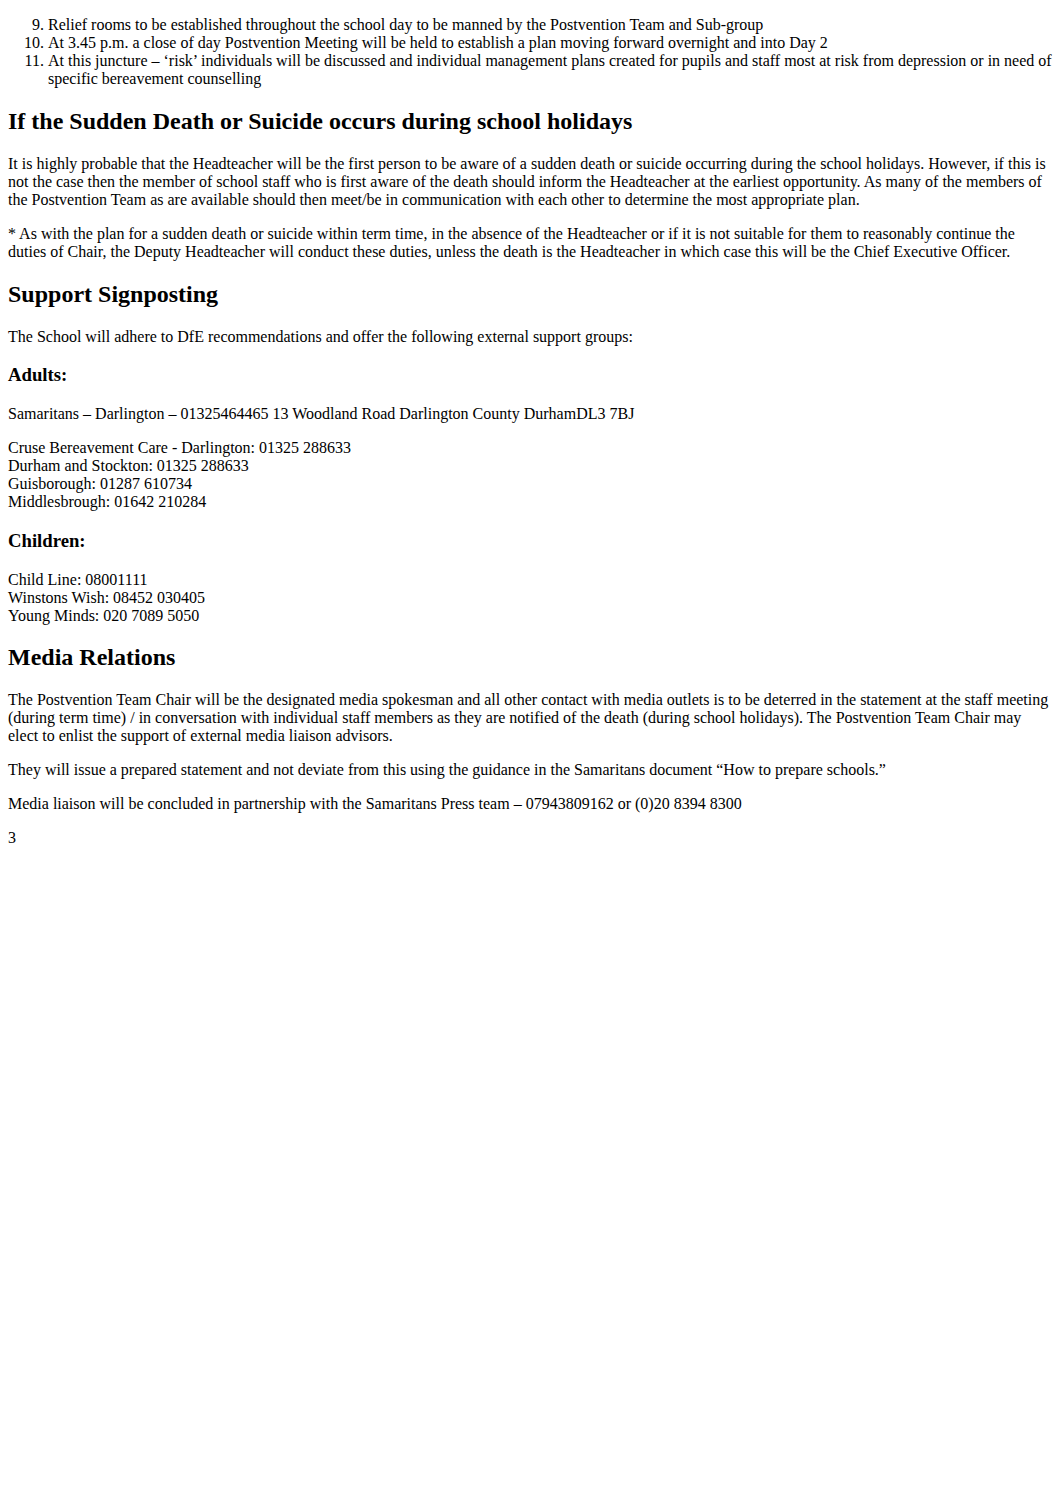Relief rooms to be established throughout the school day to be manned by the Postvention Team and Sub-group
At 3.45 p.m. a close of day Postvention Meeting will be held to establish a plan moving forward overnight and into Day 2
At this juncture – ‘risk’ individuals will be discussed and individual management plans created for pupils and staff most at risk from depression or in need of specific bereavement counselling
If the Sudden Death or Suicide occurs during school holidays
It is highly probable that the Headteacher will be the first person to be aware of a sudden death or suicide occurring during the school holidays. However, if this is not the case then the member of school staff who is first aware of the death should inform the Headteacher at the earliest opportunity. As many of the members of the Postvention Team as are available should then meet/be in communication with each other to determine the most appropriate plan.
* As with the plan for a sudden death or suicide within term time, in the absence of the Headteacher or if it is not suitable for them to reasonably continue the duties of Chair, the Deputy Headteacher will conduct these duties, unless the death is the Headteacher in which case this will be the Chief Executive Officer.
Support Signposting
The School will adhere to DfE recommendations and offer the following external support groups:
Adults:
Samaritans – Darlington – 01325464465 13 Woodland Road Darlington County DurhamDL3 7BJ
Cruse Bereavement Care - Darlington: 01325 288633
Durham and Stockton: 01325 288633
Guisborough: 01287 610734
Middlesbrough: 01642 210284
Children:
Child Line: 08001111
Winstons Wish: 08452 030405
Young Minds: 020 7089 5050
Media Relations
The Postvention Team Chair will be the designated media spokesman and all other contact with media outlets is to be deterred in the statement at the staff meeting (during term time) / in conversation with individual staff members as they are notified of the death (during school holidays). The Postvention Team Chair may elect to enlist the support of external media liaison advisors.
They will issue a prepared statement and not deviate from this using the guidance in the Samaritans document “How to prepare schools.”
Media liaison will be concluded in partnership with the Samaritans Press team – 07943809162 or (0)20 8394 8300
3